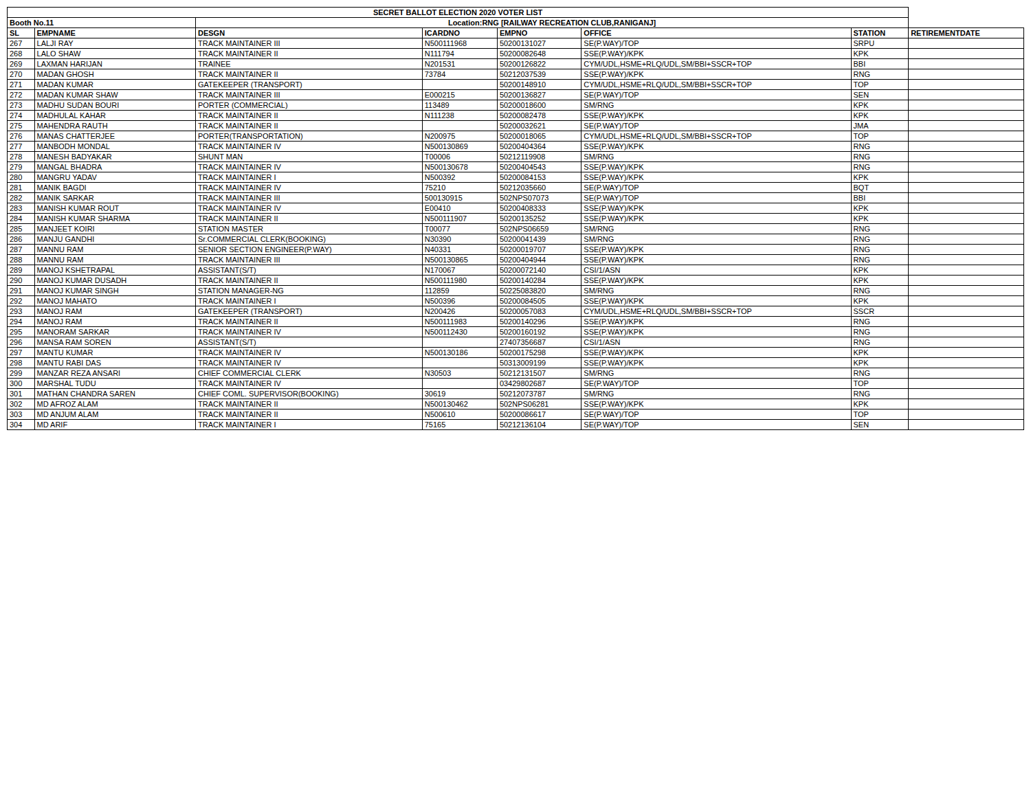| SECRET BALLOT ELECTION 2020 VOTER LIST |
| Booth No.11 | Location:RNG [RAILWAY RECREATION CLUB,RANIGANJ] |
| SL | EMPNAME | DESGN | ICARDNO | EMPNO | OFFICE | STATION | RETIREMENTDATE |
| 267 | LALJI RAY | TRACK MAINTAINER III | N500111968 | 50200131027 | SE(P.WAY)/TOP | SRPU | |
| 268 | LALO SHAW | TRACK MAINTAINER II | N111794 | 50200082648 | SSE(P.WAY)/KPK | KPK | |
| 269 | LAXMAN HARIJAN | TRAINEE | N201531 | 50200126822 | CYM/UDL,HSME+RLQ/UDL,SM/BBI+SSCR+TOP | BBI | |
| 270 | MADAN GHOSH | TRACK MAINTAINER II | 73784 | 50212037539 | SSE(P.WAY)/KPK | RNG | |
| 271 | MADAN KUMAR | GATEKEEPER (TRANSPORT) | | 50200148910 | CYM/UDL,HSME+RLQ/UDL,SM/BBI+SSCR+TOP | TOP | |
| 272 | MADAN KUMAR SHAW | TRACK MAINTAINER III | E000215 | 50200136827 | SE(P.WAY)/TOP | SEN | |
| 273 | MADHU SUDAN BOURI | PORTER (COMMERCIAL) | 113489 | 50200018600 | SM/RNG | KPK | |
| 274 | MADHULAL KAHAR | TRACK MAINTAINER II | N111238 | 50200082478 | SSE(P.WAY)/KPK | KPK | |
| 275 | MAHENDRA RAUTH | TRACK MAINTAINER II | | 50200032621 | SE(P.WAY)/TOP | JMA | |
| 276 | MANAS CHATTERJEE | PORTER(TRANSPORTATION) | N200975 | 50200018065 | CYM/UDL,HSME+RLQ/UDL,SM/BBI+SSCR+TOP | TOP | |
| 277 | MANBODH MONDAL | TRACK MAINTAINER IV | N500130869 | 50200404364 | SSE(P.WAY)/KPK | RNG | |
| 278 | MANESH BADYAKAR | SHUNT MAN | T00006 | 50212119908 | SM/RNG | RNG | |
| 279 | MANGAL BHADRA | TRACK MAINTAINER IV | N500130678 | 50200404543 | SSE(P.WAY)/KPK | RNG | |
| 280 | MANGRU YADAV | TRACK MAINTAINER I | N500392 | 50200084153 | SSE(P.WAY)/KPK | KPK | |
| 281 | MANIK BAGDI | TRACK MAINTAINER IV | 75210 | 50212035660 | SE(P.WAY)/TOP | BQT | |
| 282 | MANIK SARKAR | TRACK MAINTAINER III | 500130915 | 502NPS07073 | SE(P.WAY)/TOP | BBI | |
| 283 | MANISH KUMAR ROUT | TRACK MAINTAINER IV | E00410 | 50200408333 | SSE(P.WAY)/KPK | KPK | |
| 284 | MANISH KUMAR SHARMA | TRACK MAINTAINER II | N500111907 | 50200135252 | SSE(P.WAY)/KPK | KPK | |
| 285 | MANJEET KOIRI | STATION MASTER | T00077 | 502NPS06659 | SM/RNG | RNG | |
| 286 | MANJU GANDHI | Sr.COMMERCIAL CLERK(BOOKING) | N30390 | 50200041439 | SM/RNG | RNG | |
| 287 | MANNU RAM | SENIOR SECTION ENGINEER(P.WAY) | N40331 | 50200019707 | SSE(P.WAY)/KPK | RNG | |
| 288 | MANNU RAM | TRACK MAINTAINER III | N500130865 | 50200404944 | SSE(P.WAY)/KPK | RNG | |
| 289 | MANOJ KSHETRAPAL | ASSISTANT(S/T) | N170067 | 50200072140 | CSI/1/ASN | KPK | |
| 290 | MANOJ KUMAR DUSADH | TRACK MAINTAINER II | N500111980 | 50200140284 | SSE(P.WAY)/KPK | KPK | |
| 291 | MANOJ KUMAR SINGH | STATION MANAGER-NG | 112859 | 50225083820 | SM/RNG | RNG | |
| 292 | MANOJ MAHATO | TRACK MAINTAINER I | N500396 | 50200084505 | SSE(P.WAY)/KPK | KPK | |
| 293 | MANOJ RAM | GATEKEEPER (TRANSPORT) | N200426 | 50200057083 | CYM/UDL,HSME+RLQ/UDL,SM/BBI+SSCR+TOP | SSCR | |
| 294 | MANOJ RAM | TRACK MAINTAINER II | N500111983 | 50200140296 | SSE(P.WAY)/KPK | RNG | |
| 295 | MANORAM SARKAR | TRACK MAINTAINER IV | N500112430 | 50200160192 | SSE(P.WAY)/KPK | RNG | |
| 296 | MANSA RAM SOREN | ASSISTANT(S/T) | | 27407356687 | CSI/1/ASN | RNG | |
| 297 | MANTU KUMAR | TRACK MAINTAINER IV | N500130186 | 50200175298 | SSE(P.WAY)/KPK | KPK | |
| 298 | MANTU RABI DAS | TRACK MAINTAINER IV | | 50313009199 | SSE(P.WAY)/KPK | KPK | |
| 299 | MANZAR REZA ANSARI | CHIEF COMMERCIAL CLERK | N30503 | 50212131507 | SM/RNG | RNG | |
| 300 | MARSHAL TUDU | TRACK MAINTAINER IV | | 03429802687 | SE(P.WAY)/TOP | TOP | |
| 301 | MATHAN CHANDRA SAREN | CHIEF COML. SUPERVISOR(BOOKING) | 30619 | 50212073787 | SM/RNG | RNG | |
| 302 | MD AFROZ ALAM | TRACK MAINTAINER II | N500130462 | 502NPS06281 | SSE(P.WAY)/KPK | KPK | |
| 303 | MD ANJUM ALAM | TRACK MAINTAINER II | N500610 | 50200086617 | SE(P.WAY)/TOP | TOP | |
| 304 | MD ARIF | TRACK MAINTAINER I | 75165 | 50212136104 | SE(P.WAY)/TOP | SEN | |